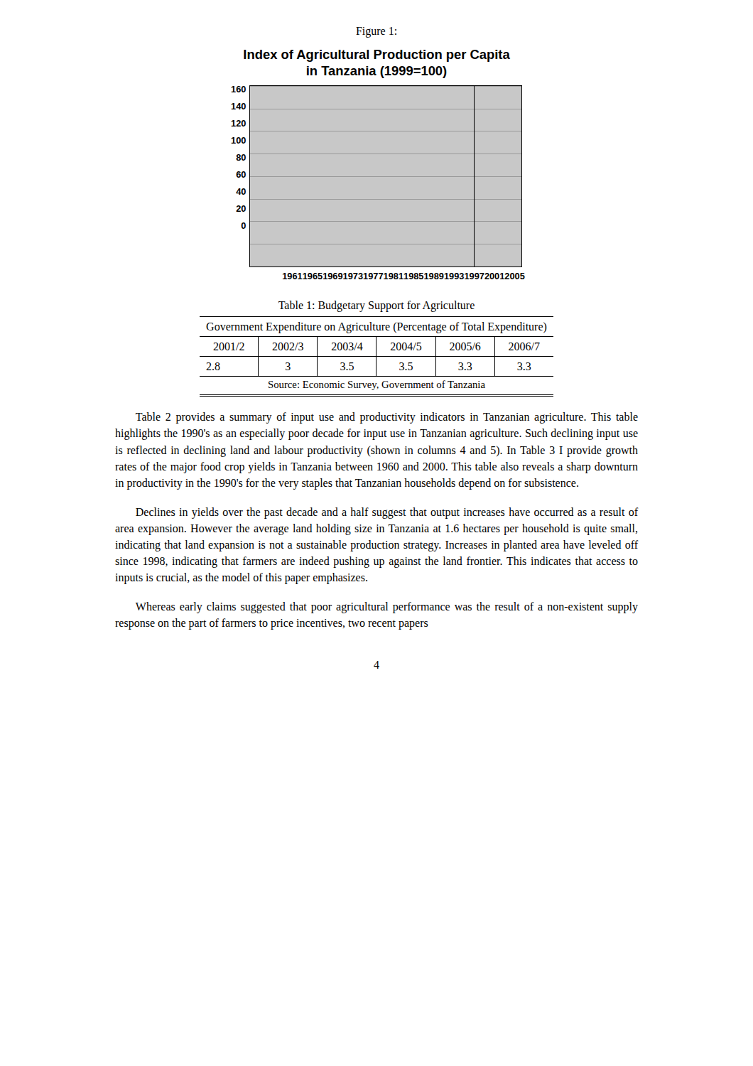Figure 1:
Index of Agricultural Production per Capita
in Tanzania (1999=100)
160 140 120 100 80 60 40 20 0
196119651969197319771981198519891993199720012005
Table 1: Budgetary Support for Agriculture
| Government Expenditure on Agriculture (Percentage of Total Expenditure) |
| 2001/2 | 2002/3 | 2003/4 | 2004/5 | 2005/6 | 2006/7 |
| 2.8 | 3 | 3.5 | 3.5 | 3.3 | 3.3 |
| Source: Economic Survey, Government of Tanzania |
Table 2 provides a summary of input use and productivity indicators in Tanzanian agriculture. This table highlights the 1990's as an especially poor decade for input use in Tanzanian agriculture. Such declining input use is reflected in declining land and labour productivity (shown in columns 4 and 5). In Table 3 I provide growth rates of the major food crop yields in Tanzania between 1960 and 2000. This table also reveals a sharp downturn in productivity in the 1990's for the very staples that Tanzanian households depend on for subsistence.
Declines in yields over the past decade and a half suggest that output increases have occurred as a result of area expansion. However the average land holding size in Tanzania at 1.6 hectares per household is quite small, indicating that land expansion is not a sustainable production strategy. Increases in planted area have leveled off since 1998, indicating that farmers are indeed pushing up against the land frontier. This indicates that access to inputs is crucial, as the model of this paper emphasizes.
Whereas early claims suggested that poor agricultural performance was the result of a non-existent supply response on the part of farmers to price incentives, two recent papers
4